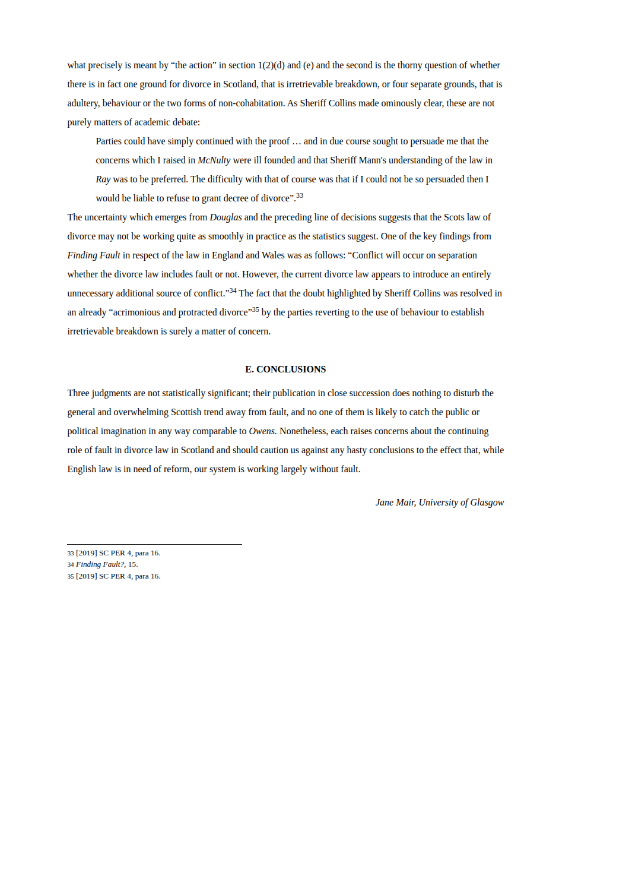what precisely is meant by “the action” in section 1(2)(d) and (e) and the second is the thorny question of whether there is in fact one ground for divorce in Scotland, that is irretrievable breakdown, or four separate grounds, that is adultery, behaviour or the two forms of non-cohabitation. As Sheriff Collins made ominously clear, these are not purely matters of academic debate:
Parties could have simply continued with the proof … and in due course sought to persuade me that the concerns which I raised in McNulty were ill founded and that Sheriff Mann's understanding of the law in Ray was to be preferred. The difficulty with that of course was that if I could not be so persuaded then I would be liable to refuse to grant decree of divorce”.33
The uncertainty which emerges from Douglas and the preceding line of decisions suggests that the Scots law of divorce may not be working quite as smoothly in practice as the statistics suggest. One of the key findings from Finding Fault in respect of the law in England and Wales was as follows: “Conflict will occur on separation whether the divorce law includes fault or not. However, the current divorce law appears to introduce an entirely unnecessary additional source of conflict.”34 The fact that the doubt highlighted by Sheriff Collins was resolved in an already “acrimonious and protracted divorce”35 by the parties reverting to the use of behaviour to establish irretrievable breakdown is surely a matter of concern.
E. CONCLUSIONS
Three judgments are not statistically significant; their publication in close succession does nothing to disturb the general and overwhelming Scottish trend away from fault, and no one of them is likely to catch the public or political imagination in any way comparable to Owens. Nonetheless, each raises concerns about the continuing role of fault in divorce law in Scotland and should caution us against any hasty conclusions to the effect that, while English law is in need of reform, our system is working largely without fault.
Jane Mair, University of Glasgow
33 [2019] SC PER 4, para 16.
34 Finding Fault?, 15.
35 [2019] SC PER 4, para 16.